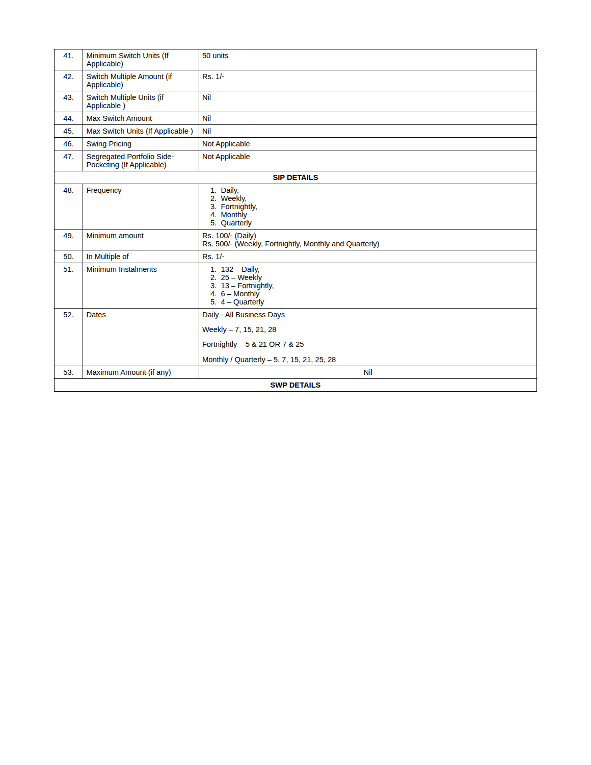| 41. | Minimum Switch Units (If Applicable) | 50 units |
| 42. | Switch Multiple Amount (if Applicable) | Rs. 1/- |
| 43. | Switch Multiple Units (if Applicable ) | Nil |
| 44. | Max Switch Amount | Nil |
| 45. | Max Switch Units (If Applicable ) | Nil |
| 46. | Swing Pricing | Not Applicable |
| 47. | Segregated Portfolio Side-Pocketing (If Applicable) | Not Applicable |
| SIP DETAILS |
| 48. | Frequency | Daily, Weekly, Fortnightly, Monthly Quarterly |
| 49. | Minimum amount | Rs. 100/- (Daily) Rs. 500/- (Weekly, Fortnightly, Monthly and Quarterly) |
| 50. | In Multiple of | Rs. 1/- |
| 51. | Minimum Instalments | 132 – Daily, 25 – Weekly 13 – Fortnightly, 6 – Monthly 4 – Quarterly |
| 52. | Dates | Daily - All Business Days Weekly – 7, 15, 21, 28 Fortnightly – 5 & 21 OR 7 & 25 Monthly / Quarterly – 5, 7, 15, 21, 25, 28 |
| 53. | Maximum Amount (if any) | Nil |
| SWP DETAILS |